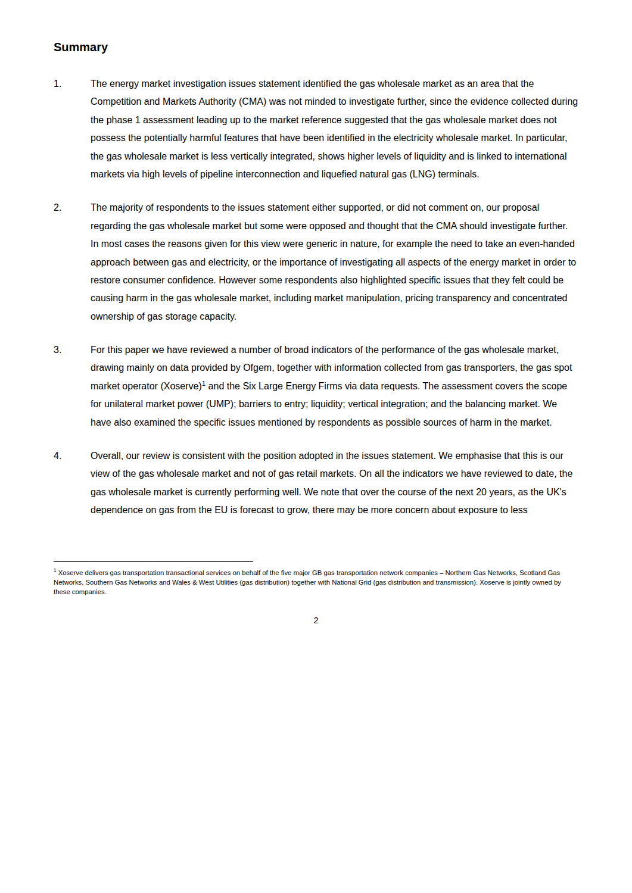Summary
The energy market investigation issues statement identified the gas wholesale market as an area that the Competition and Markets Authority (CMA) was not minded to investigate further, since the evidence collected during the phase 1 assessment leading up to the market reference suggested that the gas wholesale market does not possess the potentially harmful features that have been identified in the electricity wholesale market. In particular, the gas wholesale market is less vertically integrated, shows higher levels of liquidity and is linked to international markets via high levels of pipeline interconnection and liquefied natural gas (LNG) terminals.
The majority of respondents to the issues statement either supported, or did not comment on, our proposal regarding the gas wholesale market but some were opposed and thought that the CMA should investigate further. In most cases the reasons given for this view were generic in nature, for example the need to take an even-handed approach between gas and electricity, or the importance of investigating all aspects of the energy market in order to restore consumer confidence. However some respondents also highlighted specific issues that they felt could be causing harm in the gas wholesale market, including market manipulation, pricing transparency and concentrated ownership of gas storage capacity.
For this paper we have reviewed a number of broad indicators of the performance of the gas wholesale market, drawing mainly on data provided by Ofgem, together with information collected from gas transporters, the gas spot market operator (Xoserve)1 and the Six Large Energy Firms via data requests. The assessment covers the scope for unilateral market power (UMP); barriers to entry; liquidity; vertical integration; and the balancing market. We have also examined the specific issues mentioned by respondents as possible sources of harm in the market.
Overall, our review is consistent with the position adopted in the issues statement. We emphasise that this is our view of the gas wholesale market and not of gas retail markets. On all the indicators we have reviewed to date, the gas wholesale market is currently performing well. We note that over the course of the next 20 years, as the UK's dependence on gas from the EU is forecast to grow, there may be more concern about exposure to less
1 Xoserve delivers gas transportation transactional services on behalf of the five major GB gas transportation network companies – Northern Gas Networks, Scotland Gas Networks, Southern Gas Networks and Wales & West Utilities (gas distribution) together with National Grid (gas distribution and transmission). Xoserve is jointly owned by these companies.
2